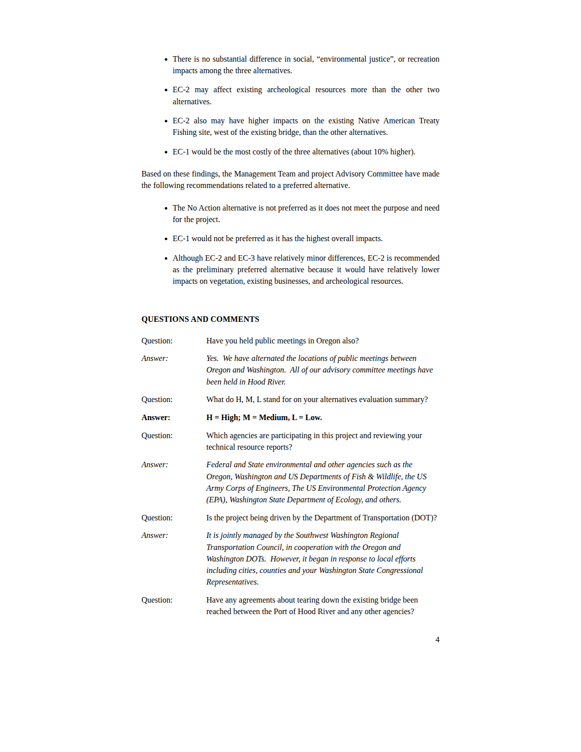There is no substantial difference in social, “environmental justice”, or recreation impacts among the three alternatives.
EC-2 may affect existing archeological resources more than the other two alternatives.
EC-2 also may have higher impacts on the existing Native American Treaty Fishing site, west of the existing bridge, than the other alternatives.
EC-1 would be the most costly of the three alternatives (about 10% higher).
Based on these findings, the Management Team and project Advisory Committee have made the following recommendations related to a preferred alternative.
The No Action alternative is not preferred as it does not meet the purpose and need for the project.
EC-1 would not be preferred as it has the highest overall impacts.
Although EC-2 and EC-3 have relatively minor differences, EC-2 is recommended as the preliminary preferred alternative because it would have relatively lower impacts on vegetation, existing businesses, and archeological resources.
QUESTIONS AND COMMENTS
| Question: | Have you held public meetings in Oregon also? |
| Answer: | Yes. We have alternated the locations of public meetings between Oregon and Washington. All of our advisory committee meetings have been held in Hood River. |
| Question: | What do H, M, L stand for on your alternatives evaluation summary? |
| Answer: | H = High; M = Medium, L = Low. |
| Question: | Which agencies are participating in this project and reviewing your technical resource reports? |
| Answer: | Federal and State environmental and other agencies such as the Oregon, Washington and US Departments of Fish & Wildlife, the US Army Corps of Engineers, The US Environmental Protection Agency (EPA), Washington State Department of Ecology, and others. |
| Question: | Is the project being driven by the Department of Transportation (DOT)? |
| Answer: | It is jointly managed by the Southwest Washington Regional Transportation Council, in cooperation with the Oregon and Washington DOTs. However, it began in response to local efforts including cities, counties and your Washington State Congressional Representatives. |
| Question: | Have any agreements about tearing down the existing bridge been reached between the Port of Hood River and any other agencies? |
4